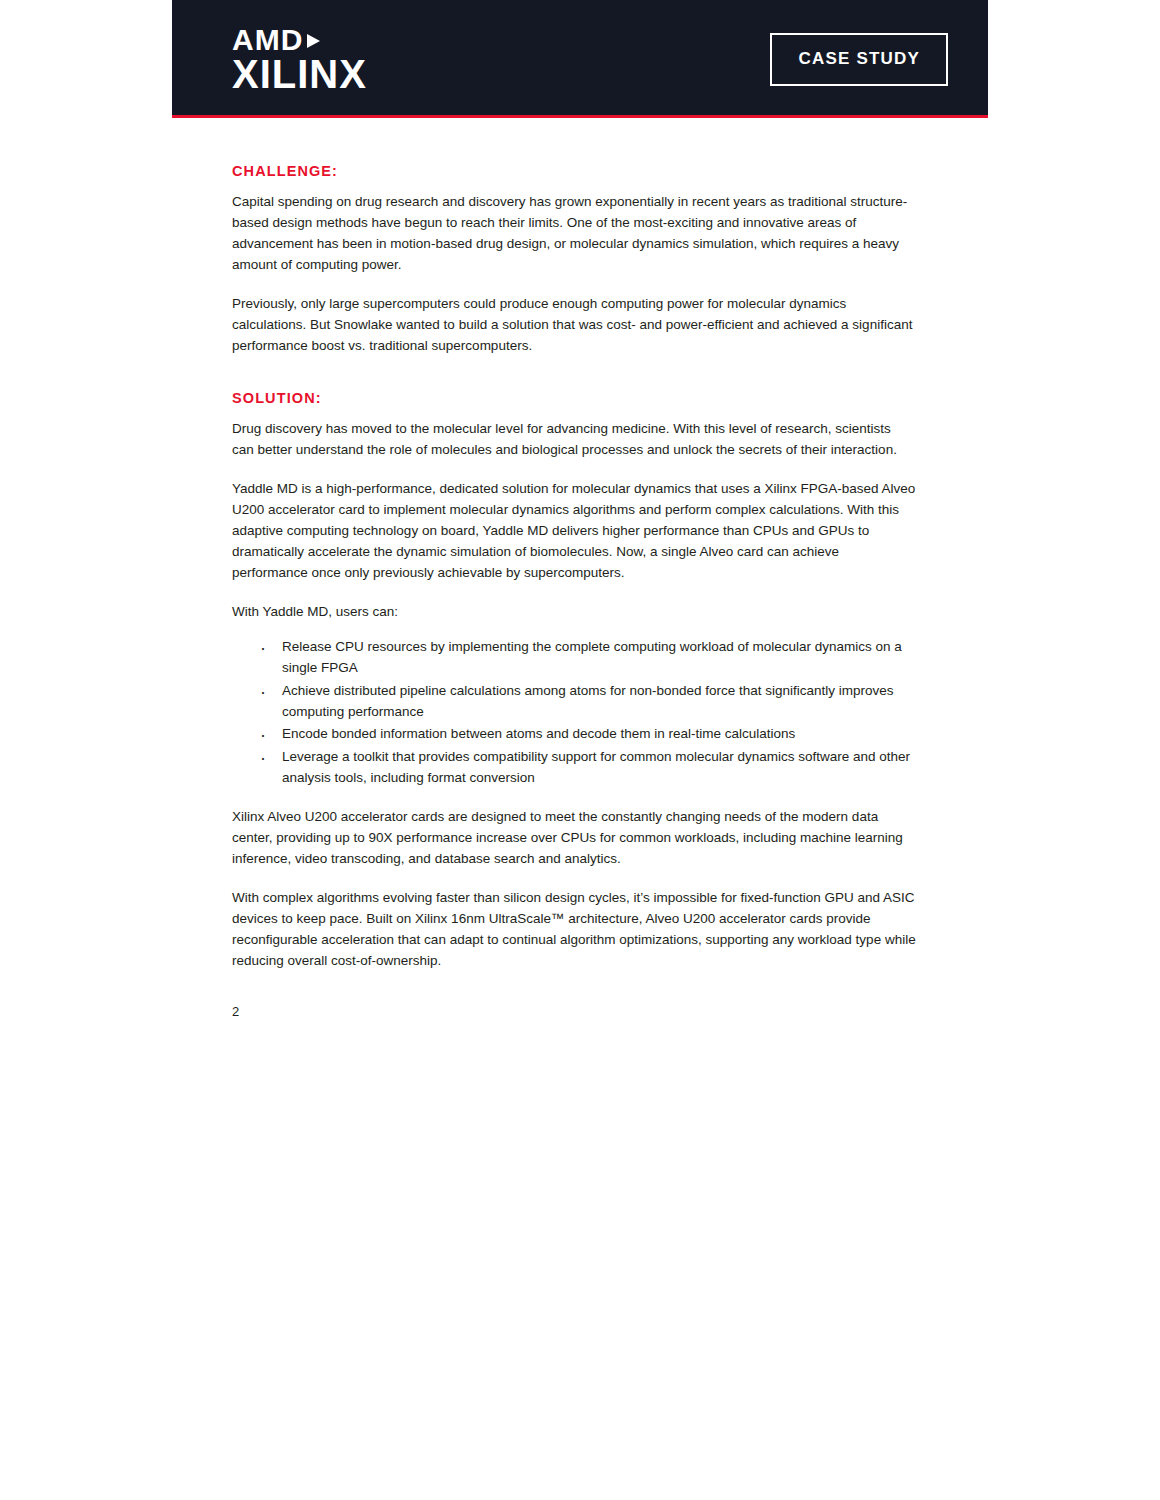AMD
XILINX
CASE STUDY
Challenge:
Capital spending on drug research and discovery has grown exponentially in recent years as traditional structure-based design methods have begun to reach their limits. One of the most-exciting and innovative areas of advancement has been in motion-based drug design, or molecular dynamics simulation, which requires a heavy amount of computing power.
Previously, only large supercomputers could produce enough computing power for molecular dynamics calculations. But Snowlake wanted to build a solution that was cost- and power-efficient and achieved a significant performance boost vs. traditional supercomputers.
Solution:
Drug discovery has moved to the molecular level for advancing medicine. With this level of research, scientists can better understand the role of molecules and biological processes and unlock the secrets of their interaction.
Yaddle MD is a high-performance, dedicated solution for molecular dynamics that uses a Xilinx FPGA-based Alveo U200 accelerator card to implement molecular dynamics algorithms and perform complex calculations. With this adaptive computing technology on board, Yaddle MD delivers higher performance than CPUs and GPUs to dramatically accelerate the dynamic simulation of biomolecules. Now, a single Alveo card can achieve performance once only previously achievable by supercomputers.
With Yaddle MD, users can:
Release CPU resources by implementing the complete computing workload of molecular dynamics on a single FPGA
Achieve distributed pipeline calculations among atoms for non-bonded force that significantly improves computing performance
Encode bonded information between atoms and decode them in real-time calculations
Leverage a toolkit that provides compatibility support for common molecular dynamics software and other analysis tools, including format conversion
Xilinx Alveo U200 accelerator cards are designed to meet the constantly changing needs of the modern data center, providing up to 90X performance increase over CPUs for common workloads, including machine learning inference, video transcoding, and database search and analytics.
With complex algorithms evolving faster than silicon design cycles, it’s impossible for fixed-function GPU and ASIC devices to keep pace. Built on Xilinx 16nm UltraScale™ architecture, Alveo U200 accelerator cards provide reconfigurable acceleration that can adapt to continual algorithm optimizations, supporting any workload type while reducing overall cost-of-ownership.
2